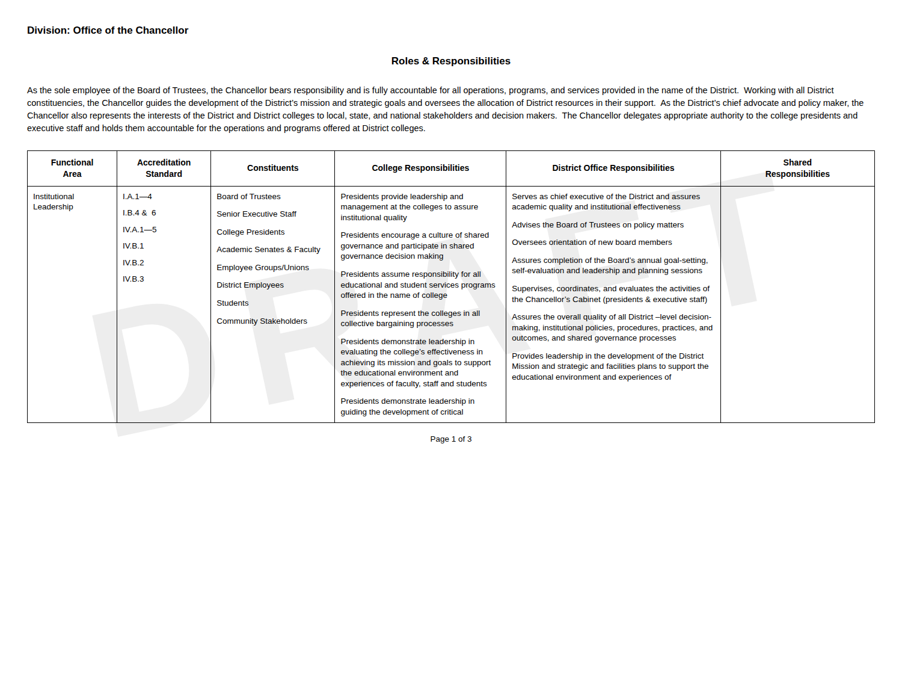DRAFT
Division: Office of the Chancellor
Roles & Responsibilities
As the sole employee of the Board of Trustees, the Chancellor bears responsibility and is fully accountable for all operations, programs, and services provided in the name of the District. Working with all District constituencies, the Chancellor guides the development of the District’s mission and strategic goals and oversees the allocation of District resources in their support. As the District’s chief advocate and policy maker, the Chancellor also represents the interests of the District and District colleges to local, state, and national stakeholders and decision makers. The Chancellor delegates appropriate authority to the college presidents and executive staff and holds them accountable for the operations and programs offered at District colleges.
| Functional Area | Accreditation Standard | Constituents | College Responsibilities | District Office Responsibilities | Shared Responsibilities |
| --- | --- | --- | --- | --- | --- |
| Institutional Leadership | I.A.1—4 I.B.4 & 6 IV.A.1—5 IV.B.1 IV.B.2 IV.B.3 | Board of Trustees Senior Executive Staff College Presidents Academic Senates & Faculty Employee Groups/Unions District Employees Students Community Stakeholders | Presidents provide leadership and management at the colleges to assure institutional quality Presidents encourage a culture of shared governance and participate in shared governance decision making Presidents assume responsibility for all educational and student services programs offered in the name of college Presidents represent the colleges in all collective bargaining processes Presidents demonstrate leadership in evaluating the college’s effectiveness in achieving its mission and goals to support the educational environment and experiences of faculty, staff and students Presidents demonstrate leadership in guiding the development of critical | Serves as chief executive of the District and assures academic quality and institutional effectiveness Advises the Board of Trustees on policy matters Oversees orientation of new board members Assures completion of the Board’s annual goal-setting, self-evaluation and leadership and planning sessions Supervises, coordinates, and evaluates the activities of the Chancellor’s Cabinet (presidents & executive staff) Assures the overall quality of all District –level decision-making, institutional policies, procedures, practices, and outcomes, and shared governance processes Provides leadership in the development of the District Mission and strategic and facilities plans to support the educational environment and experiences of | |
Page 1 of 3